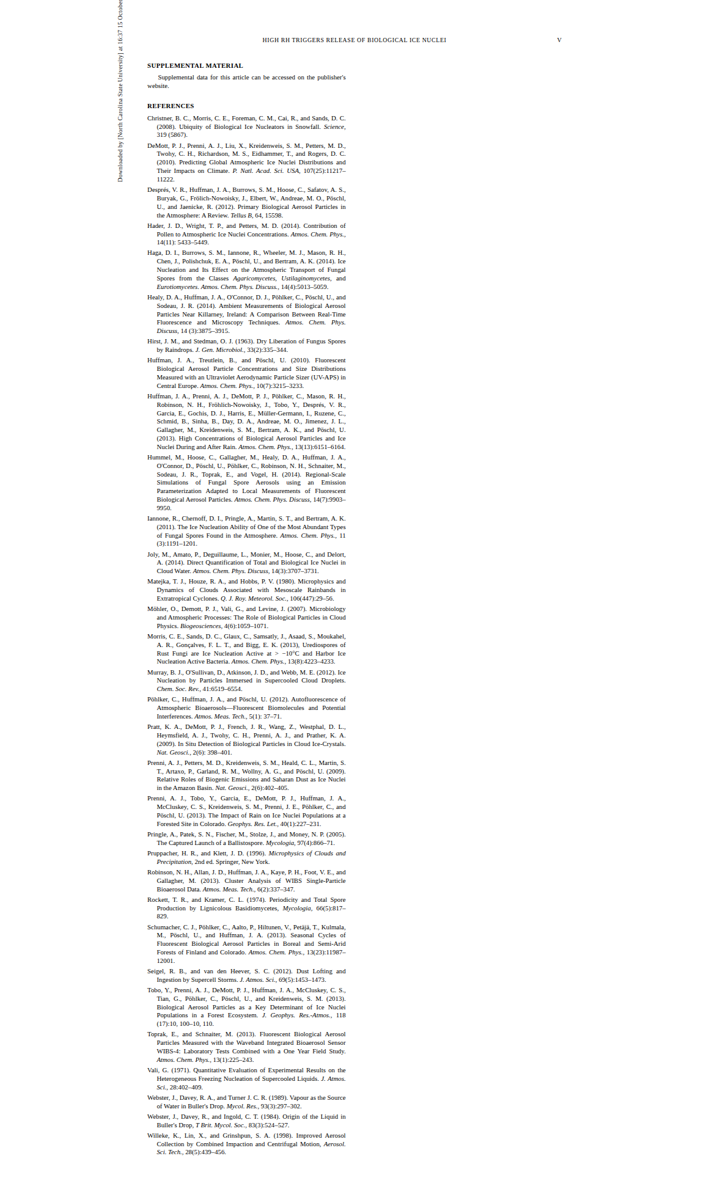Downloaded by [North Carolina State University] at 16:37 15 October 2014
HIGH RH TRIGGERS RELEASE OF BIOLOGICAL ICE NUCLEI V
SUPPLEMENTAL MATERIAL
Supplemental data for this article can be accessed on the publisher's website.
REFERENCES
Christner, B. C., Morris, C. E., Foreman, C. M., Cai, R., and Sands, D. C. (2008). Ubiquity of Biological Ice Nucleators in Snowfall. Science, 319 (5867).
DeMott, P. J., Prenni, A. J., Liu, X., Kreidenweis, S. M., Petters, M. D., Twohy, C. H., Richardson, M. S., Eidhammer, T., and Rogers, D. C. (2010). Predicting Global Atmospheric Ice Nuclei Distributions and Their Impacts on Climate. P. Natl. Acad. Sci. USA, 107(25):11217–11222.
Després, V. R., Huffman, J. A., Burrows, S. M., Hoose, C., Safatov, A. S., Buryak, G., Frölich-Nowoisky, J., Elbert, W., Andreae, M. O., Pöschl, U., and Jaenicke, R. (2012). Primary Biological Aerosol Particles in the Atmosphere: A Review. Tellus B, 64, 15598.
Hader, J. D., Wright, T. P., and Petters, M. D. (2014). Contribution of Pollen to Atmospheric Ice Nuclei Concentrations. Atmos. Chem. Phys., 14(11): 5433–5449.
Haga, D. I., Burrows, S. M., Iannone, R., Wheeler, M. J., Mason, R. H., Chen, J., Polishchuk, E. A., Pöschl, U., and Bertram, A. K. (2014). Ice Nucleation and Its Effect on the Atmospheric Transport of Fungal Spores from the Classes Agaricomycetes, Ustilaginomycetes, and Eurotiomycetes. Atmos. Chem. Phys. Discuss., 14(4):5013–5059.
Healy, D. A., Huffman, J. A., O'Connor, D. J., Pöhlker, C., Pöschl, U., and Sodeau, J. R. (2014). Ambient Measurements of Biological Aerosol Particles Near Killarney, Ireland: A Comparison Between Real-Time Fluorescence and Microscopy Techniques. Atmos. Chem. Phys. Discuss, 14 (3):3875–3915.
Hirst, J. M., and Stedman, O. J. (1963). Dry Liberation of Fungus Spores by Raindrops. J. Gen. Microbiol., 33(2):335–344.
Huffman, J. A., Treutlein, B., and Pöschl, U. (2010). Fluorescent Biological Aerosol Particle Concentrations and Size Distributions Measured with an Ultraviolet Aerodynamic Particle Sizer (UV-APS) in Central Europe. Atmos. Chem. Phys., 10(7):3215–3233.
Huffman, J. A., Prenni, A. J., DeMott, P. J., Pöhlker, C., Mason, R. H., Robinson, N. H., Fröhlich-Nowoisky, J., Tobo, Y., Després, V. R., Garcia, E., Gochis, D. J., Harris, E., Müller-Germann, I., Ruzene, C., Schmid, B., Sinha, B., Day, D. A., Andreae, M. O., Jimenez, J. L., Gallagher, M., Kreidenweis, S. M., Bertram, A. K., and Pöschl, U. (2013). High Concentrations of Biological Aerosol Particles and Ice Nuclei During and After Rain. Atmos. Chem. Phys., 13(13):6151–6164.
Hummel, M., Hoose, C., Gallagher, M., Healy, D. A., Huffman, J. A., O'Connor, D., Pöschl, U., Pöhlker, C., Robinson, N. H., Schnaiter, M., Sodeau, J. R., Toprak, E., and Vogel, H. (2014). Regional-Scale Simulations of Fungal Spore Aerosols using an Emission Parameterization Adapted to Local Measurements of Fluorescent Biological Aerosol Particles. Atmos. Chem. Phys. Discuss, 14(7):9903–9950.
Iannone, R., Chernoff, D. I., Pringle, A., Martin, S. T., and Bertram, A. K. (2011). The Ice Nucleation Ability of One of the Most Abundant Types of Fungal Spores Found in the Atmosphere. Atmos. Chem. Phys., 11 (3):1191–1201.
Joly, M., Amato, P., Deguillaume, L., Monier, M., Hoose, C., and Delort, A. (2014). Direct Quantification of Total and Biological Ice Nuclei in Cloud Water. Atmos. Chem. Phys. Discuss, 14(3):3707–3731.
Matejka, T. J., Houze, R. A., and Hobbs, P. V. (1980). Microphysics and Dynamics of Clouds Associated with Mesoscale Rainbands in Extratropical Cyclones. Q. J. Roy. Meteorol. Soc., 106(447):29–56.
Möhler, O., Demott, P. J., Vali, G., and Levine, J. (2007). Microbiology and Atmospheric Processes: The Role of Biological Particles in Cloud Physics. Biogeosciences, 4(6):1059–1071.
Morris, C. E., Sands, D. C., Glaux, C., Samsatly, J., Asaad, S., Moukahel, A. R., Gonçalves, F. L. T., and Bigg, E. K. (2013), Urediospores of Rust Fungi are Ice Nucleation Active at > −10°C and Harbor Ice Nucleation Active Bacteria. Atmos. Chem. Phys., 13(8):4223–4233.
Murray, B. J., O'Sullivan, D., Atkinson, J. D., and Webb, M. E. (2012). Ice Nucleation by Particles Immersed in Supercooled Cloud Droplets. Chem. Soc. Rev., 41:6519–6554.
Pöhlker, C., Huffman, J. A., and Pöschl, U. (2012). Autofluorescence of Atmospheric Bioaerosols—Fluorescent Biomolecules and Potential Interferences. Atmos. Meas. Tech., 5(1): 37–71.
Pratt, K. A., DeMott, P. J., French, J. R., Wang, Z., Westphal, D. L., Heymsfield, A. J., Twohy, C. H., Prenni, A. J., and Prather, K. A. (2009). In Situ Detection of Biological Particles in Cloud Ice-Crystals. Nat. Geosci., 2(6): 398–401.
Prenni, A. J., Petters, M. D., Kreidenweis, S. M., Heald, C. L., Martin, S. T., Artaxo, P., Garland, R. M., Wollny, A. G., and Pöschl, U. (2009). Relative Roles of Biogenic Emissions and Saharan Dust as Ice Nuclei in the Amazon Basin. Nat. Geosci., 2(6):402–405.
Prenni, A. J., Tobo, Y., Garcia, E., DeMott, P. J., Huffman, J. A., McCluskey, C. S., Kreidenweis, S. M., Prenni, J. E., Pöhlker, C., and Pöschl, U. (2013). The Impact of Rain on Ice Nuclei Populations at a Forested Site in Colorado. Geophys. Res. Let., 40(1):227–231.
Pringle, A., Patek, S. N., Fischer, M., Stolze, J., and Money, N. P. (2005). The Captured Launch of a Ballistospore. Mycologia, 97(4):866–71.
Pruppacher, H. R., and Klett, J. D. (1996). Microphysics of Clouds and Precipitation, 2nd ed. Springer, New York.
Robinson, N. H., Allan, J. D., Huffman, J. A., Kaye, P. H., Foot, V. E., and Gallagher, M. (2013). Cluster Analysis of WIBS Single-Particle Bioaerosol Data. Atmos. Meas. Tech., 6(2):337–347.
Rockett, T. R., and Kramer, C. L. (1974). Periodicity and Total Spore Production by Lignicolous Basidiomycetes, Mycologia, 66(5):817–829.
Schumacher, C. J., Pöhlker, C., Aalto, P., Hiltunen, V., Petäjä, T., Kulmala, M., Pöschl, U., and Huffman, J. A. (2013). Seasonal Cycles of Fluorescent Biological Aerosol Particles in Boreal and Semi-Arid Forests of Finland and Colorado. Atmos. Chem. Phys., 13(23):11987–12001.
Seigel, R. B., and van den Heever, S. C. (2012). Dust Lofting and Ingestion by Supercell Storms. J. Atmos. Sci., 69(5):1453–1473.
Tobo, Y., Prenni, A. J., DeMott, P. J., Huffman, J. A., McCluskey, C. S., Tian, G., Pöhlker, C., Pöschl, U., and Kreidenweis, S. M. (2013). Biological Aerosol Particles as a Key Determinant of Ice Nuclei Populations in a Forest Ecosystem. J. Geophys. Res.-Atmos., 118 (17):10, 100–10, 110.
Toprak, E., and Schnaiter, M. (2013). Fluorescent Biological Aerosol Particles Measured with the Waveband Integrated Bioaerosol Sensor WIBS-4: Laboratory Tests Combined with a One Year Field Study. Atmos. Chem. Phys., 13(1):225–243.
Vali, G. (1971). Quantitative Evaluation of Experimental Results on the Heterogeneous Freezing Nucleation of Supercooled Liquids. J. Atmos. Sci., 28:402–409.
Webster, J., Davey, R. A., and Turner J. C. R. (1989). Vapour as the Source of Water in Buller's Drop. Mycol. Res., 93(3):297–302.
Webster, J., Davey, R., and Ingold, C. T. (1984). Origin of the Liquid in Buller's Drop, T Brit. Mycol. Soc., 83(3):524–527.
Willeke, K., Lin, X., and Grinshpun, S. A. (1998). Improved Aerosol Collection by Combined Impaction and Centrifugal Motion, Aerosol. Sci. Tech., 28(5):439–456.